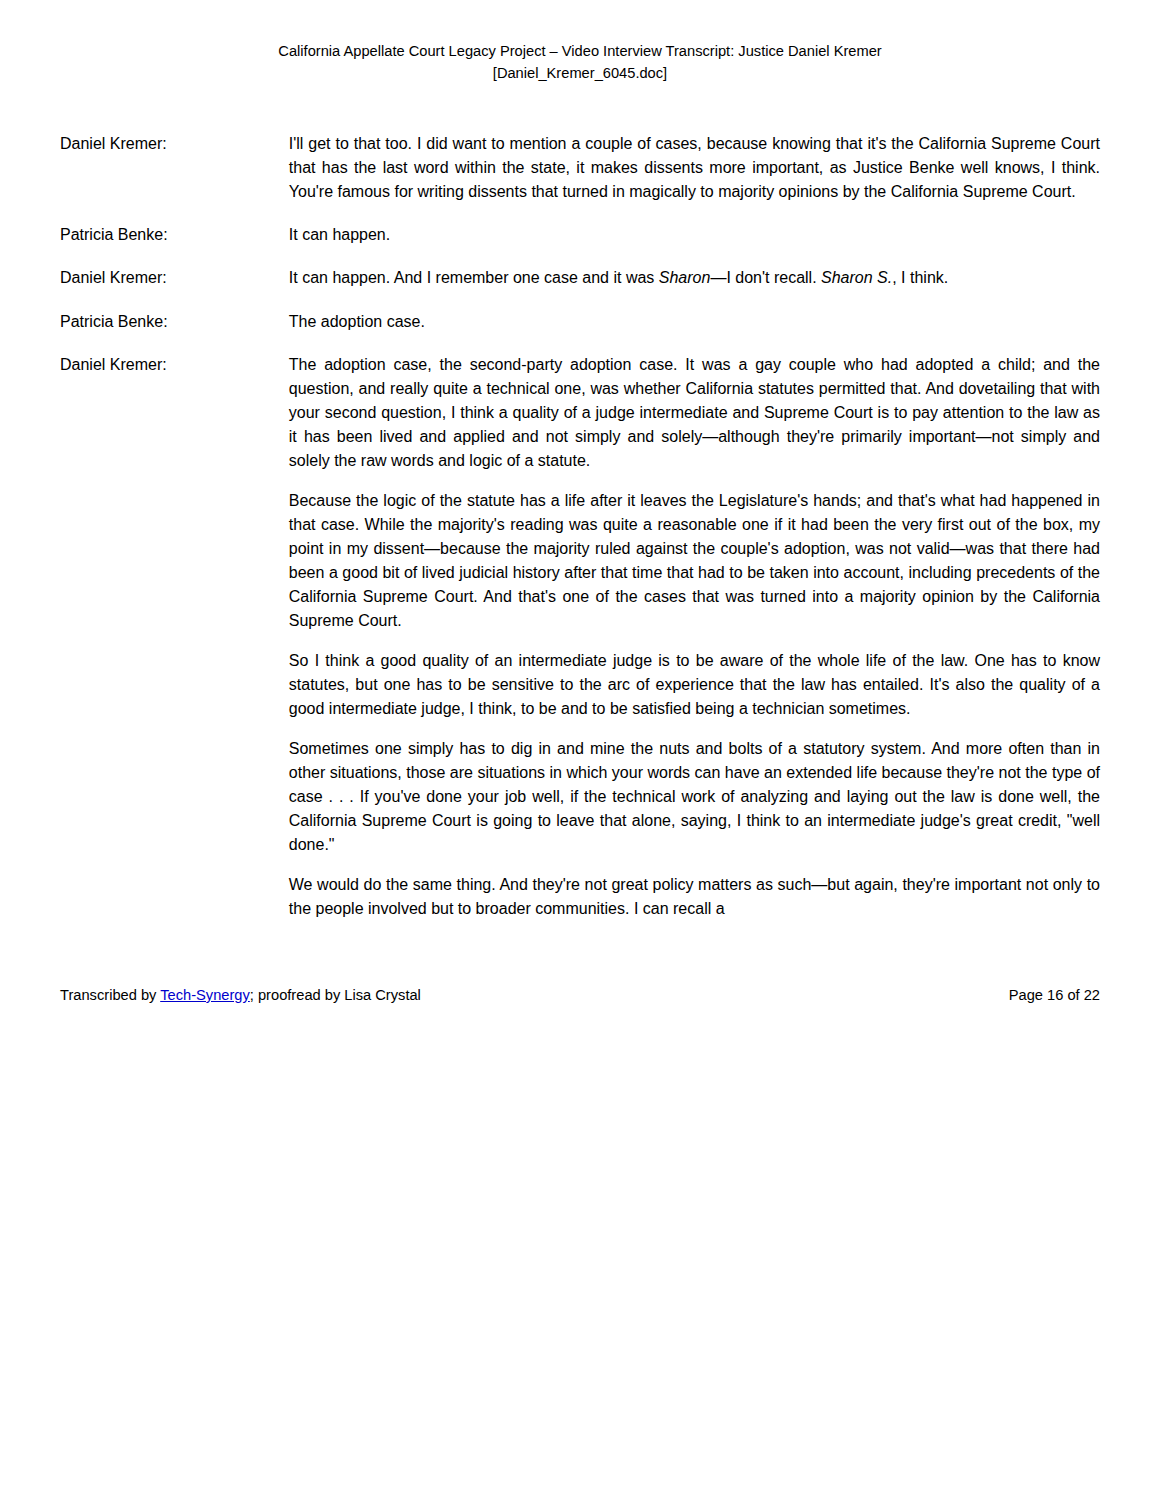California Appellate Court Legacy Project – Video Interview Transcript: Justice Daniel Kremer
[Daniel_Kremer_6045.doc]
| Daniel Kremer: | I'll get to that too. I did want to mention a couple of cases, because knowing that it's the California Supreme Court that has the last word within the state, it makes dissents more important, as Justice Benke well knows, I think. You're famous for writing dissents that turned in magically to majority opinions by the California Supreme Court. |
| Patricia Benke: | It can happen. |
| Daniel Kremer: | It can happen. And I remember one case and it was Sharon —I don't recall. Sharon S. , I think. |
| Patricia Benke: | The adoption case. |
| Daniel Kremer: | The adoption case, the second-party adoption case. It was a gay couple who had adopted a child; and the question, and really quite a technical one, was whether California statutes permitted that. And dovetailing that with your second question, I think a quality of a judge intermediate and Supreme Court is to pay attention to the law as it has been lived and applied and not simply and solely—although they're primarily important—not simply and solely the raw words and logic of a statute. Because the logic of the statute has a life after it leaves the Legislature's hands; and that's what had happened in that case. While the majority's reading was quite a reasonable one if it had been the very first out of the box, my point in my dissent—because the majority ruled against the couple's adoption, was not valid—was that there had been a good bit of lived judicial history after that time that had to be taken into account, including precedents of the California Supreme Court. And that's one of the cases that was turned into a majority opinion by the California Supreme Court. So I think a good quality of an intermediate judge is to be aware of the whole life of the law. One has to know statutes, but one has to be sensitive to the arc of experience that the law has entailed. It's also the quality of a good intermediate judge, I think, to be and to be satisfied being a technician sometimes. Sometimes one simply has to dig in and mine the nuts and bolts of a statutory system. And more often than in other situations, those are situations in which your words can have an extended life because they're not the type of case . . . If you've done your job well, if the technical work of analyzing and laying out the law is done well, the California Supreme Court is going to leave that alone, saying, I think to an intermediate judge's great credit, "well done." We would do the same thing. And they're not great policy matters as such—but again, they're important not only to the people involved but to broader communities. I can recall a |
Transcribed by Tech-Synergy; proofread by Lisa Crystal Page 16 of 22